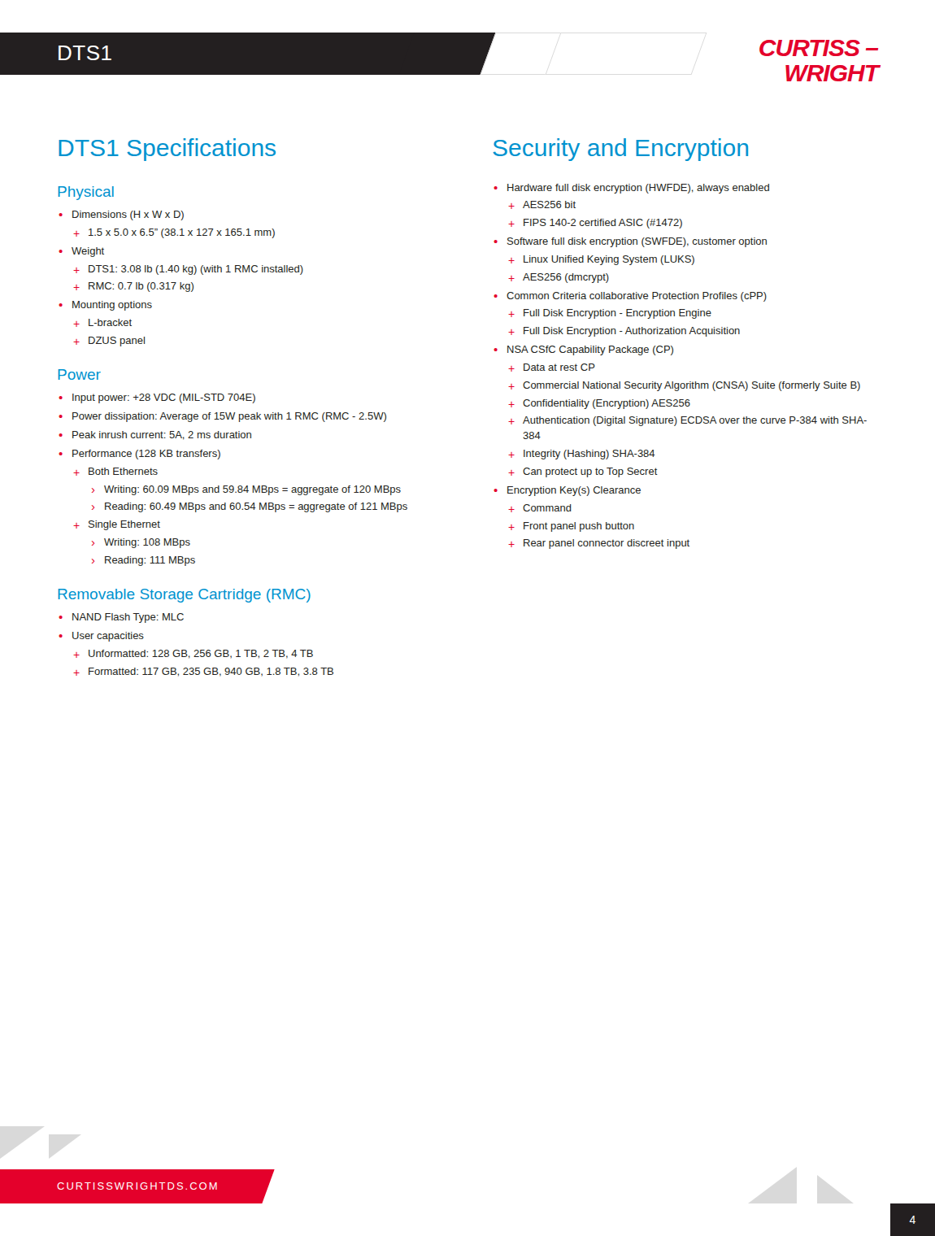DTS1
CURTISS –
WRIGHT
DTS1 Specifications
Physical
Dimensions (H x W x D)
1.5 x 5.0 x 6.5” (38.1 x 127 x 165.1 mm)
Weight
DTS1: 3.08 lb (1.40 kg) (with 1 RMC installed)
RMC: 0.7 lb (0.317 kg)
Mounting options
L-bracket
DZUS panel
Power
Input power: +28 VDC (MIL-STD 704E)
Power dissipation: Average of 15W peak with 1 RMC (RMC - 2.5W)
Peak inrush current: 5A, 2 ms duration
Performance (128 KB transfers)
Both Ethernets
Writing: 60.09 MBps and 59.84 MBps = aggregate of 120 MBps
Reading: 60.49 MBps and 60.54 MBps = aggregate of 121 MBps
Single Ethernet
Writing: 108 MBps
Reading: 111 MBps
Removable Storage Cartridge (RMC)
NAND Flash Type: MLC
User capacities
Unformatted: 128 GB, 256 GB, 1 TB, 2 TB, 4 TB
Formatted: 117 GB, 235 GB, 940 GB, 1.8 TB, 3.8 TB
Security and Encryption
Hardware full disk encryption (HWFDE), always enabled
AES256 bit
FIPS 140-2 certified ASIC (#1472)
Software full disk encryption (SWFDE), customer option
Linux Unified Keying System (LUKS)
AES256 (dmcrypt)
Common Criteria collaborative Protection Profiles (cPP)
Full Disk Encryption - Encryption Engine
Full Disk Encryption - Authorization Acquisition
NSA CSfC Capability Package (CP)
Data at rest CP
Commercial National Security Algorithm (CNSA) Suite (formerly Suite B)
Confidentiality (Encryption) AES256
Authentication (Digital Signature) ECDSA over the curve P-384 with SHA-384
Integrity (Hashing) SHA-384
Can protect up to Top Secret
Encryption Key(s) Clearance
Command
Front panel push button
Rear panel connector discreet input
CURTISSWRIGHTDS.COM
4